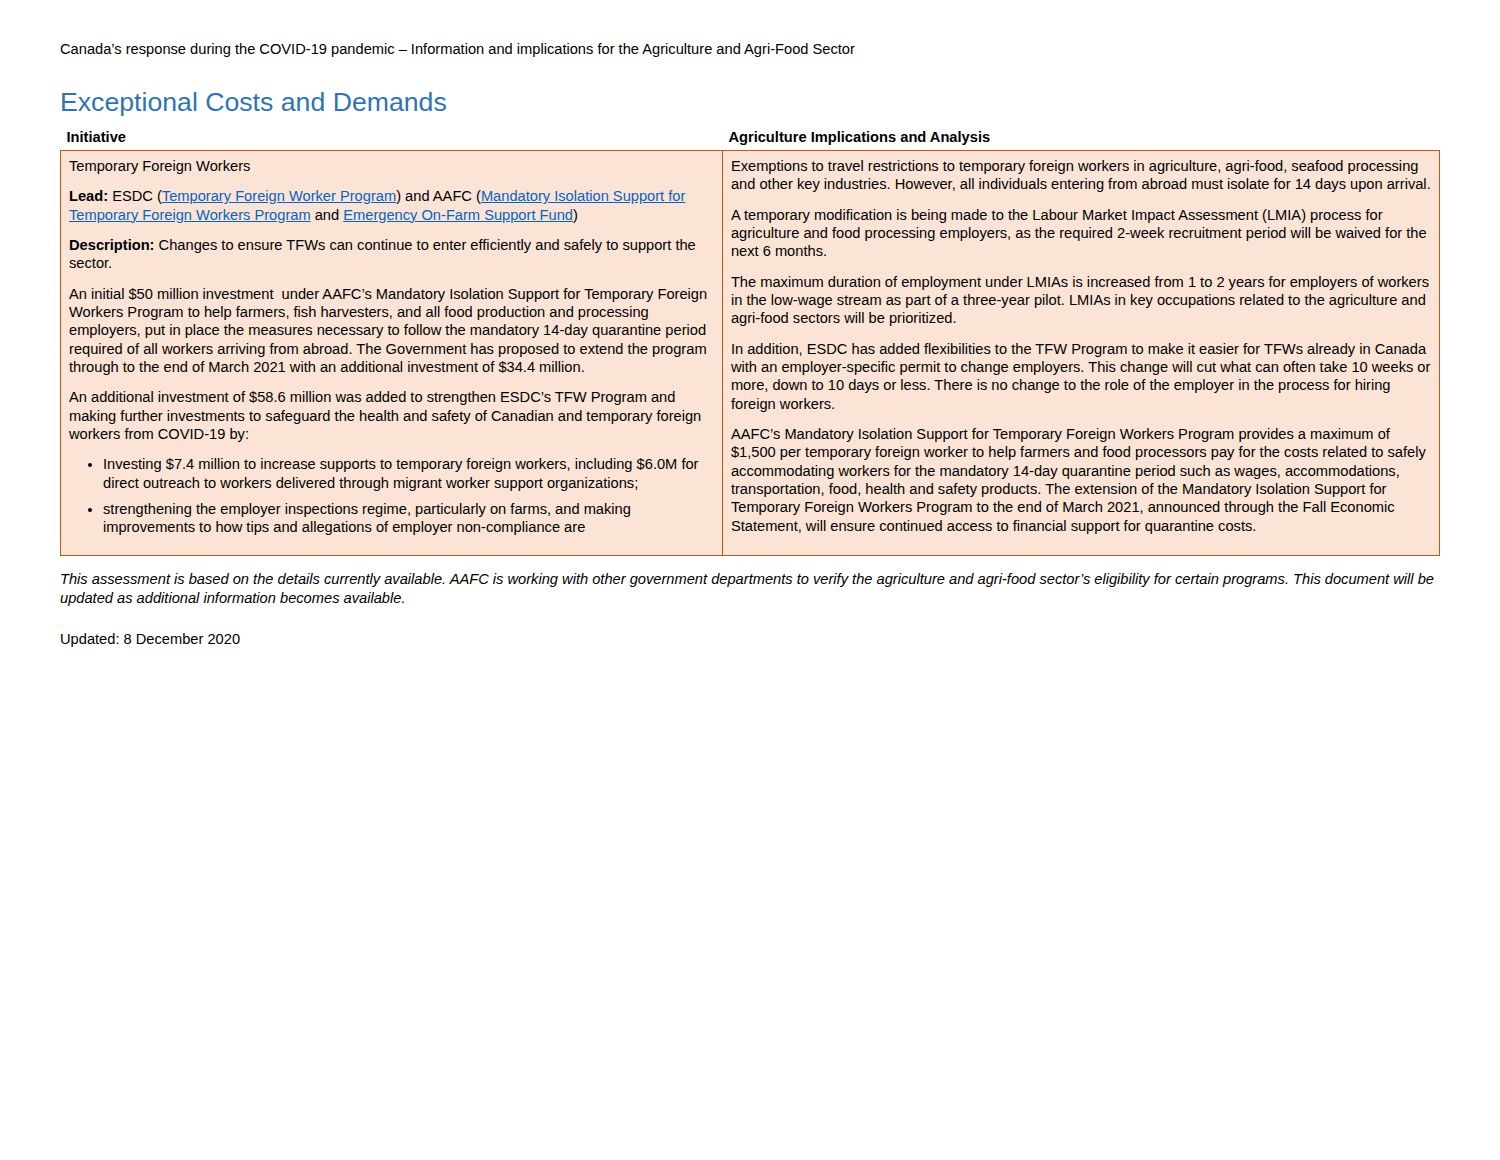Canada’s response during the COVID-19 pandemic – Information and implications for the Agriculture and Agri-Food Sector
Exceptional Costs and Demands
| Initiative | Agriculture Implications and Analysis |
| --- | --- |
| Temporary Foreign Workers Lead: ESDC ( Temporary Foreign Worker Program ) and AAFC ( Mandatory Isolation Support for Temporary Foreign Workers Program and Emergency On-Farm Support Fund ) Description: Changes to ensure TFWs can continue to enter efficiently and safely to support the sector. An initial $50 million investment under AAFC’s Mandatory Isolation Support for Temporary Foreign Workers Program to help farmers, fish harvesters, and all food production and processing employers, put in place the measures necessary to follow the mandatory 14-day quarantine period required of all workers arriving from abroad. The Government has proposed to extend the program through to the end of March 2021 with an additional investment of $34.4 million. An additional investment of $58.6 million was added to strengthen ESDC’s TFW Program and making further investments to safeguard the health and safety of Canadian and temporary foreign workers from COVID-19 by: Investing $7.4 million to increase supports to temporary foreign workers, including $6.0M for direct outreach to workers delivered through migrant worker support organizations; strengthening the employer inspections regime, particularly on farms, and making improvements to how tips and allegations of employer non-compliance are | Exemptions to travel restrictions to temporary foreign workers in agriculture, agri-food, seafood processing and other key industries. However, all individuals entering from abroad must isolate for 14 days upon arrival. A temporary modification is being made to the Labour Market Impact Assessment (LMIA) process for agriculture and food processing employers, as the required 2-week recruitment period will be waived for the next 6 months. The maximum duration of employment under LMIAs is increased from 1 to 2 years for employers of workers in the low-wage stream as part of a three-year pilot. LMIAs in key occupations related to the agriculture and agri-food sectors will be prioritized. In addition, ESDC has added flexibilities to the TFW Program to make it easier for TFWs already in Canada with an employer-specific permit to change employers. This change will cut what can often take 10 weeks or more, down to 10 days or less. There is no change to the role of the employer in the process for hiring foreign workers. AAFC’s Mandatory Isolation Support for Temporary Foreign Workers Program provides a maximum of $1,500 per temporary foreign worker to help farmers and food processors pay for the costs related to safely accommodating workers for the mandatory 14-day quarantine period such as wages, accommodations, transportation, food, health and safety products. The extension of the Mandatory Isolation Support for Temporary Foreign Workers Program to the end of March 2021, announced through the Fall Economic Statement, will ensure continued access to financial support for quarantine costs. |
This assessment is based on the details currently available. AAFC is working with other government departments to verify the agriculture and agri-food sector’s eligibility for certain programs. This document will be updated as additional information becomes available.
Updated: 8 December 2020